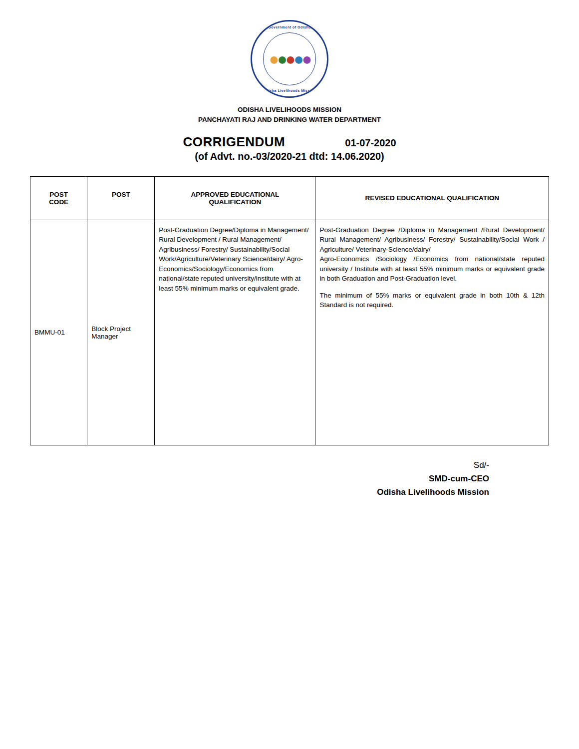Government of Odisha
●●●●●
Odisha Livelihoods Mission
ODISHA LIVELIHOODS MISSION
PANCHAYATI RAJ AND DRINKING WATER DEPARTMENT
CORRIGENDUM 01-07-2020
(of Advt. no.-03/2020-21 dtd: 14.06.2020)
| POST CODE | POST | APPROVED EDUCATIONAL QUALIFICATION | REVISED EDUCATIONAL QUALIFICATION |
| --- | --- | --- | --- |
| BMMU-01 | Block Project Manager | Post-Graduation Degree/Diploma in Management/ Rural Development / Rural Management/ Agribusiness/ Forestry/ Sustainability/Social Work/Agriculture/Veterinary Science/dairy/ Agro-Economics/Sociology/Economics from national/state reputed university/institute with at least 55% minimum marks or equivalent grade. | Post-Graduation Degree /Diploma in Management /Rural Development/ Rural Management/ Agribusiness/ Forestry/ Sustainability/Social Work / Agriculture/ Veterinary-Science/dairy/ Agro-Economics /Sociology /Economics from national/state reputed university / Institute with at least 55% minimum marks or equivalent grade in both Graduation and Post-Graduation level. The minimum of 55% marks or equivalent grade in both 10th & 12th Standard is not required. |
Sd/-
SMD-cum-CEO
Odisha Livelihoods Mission